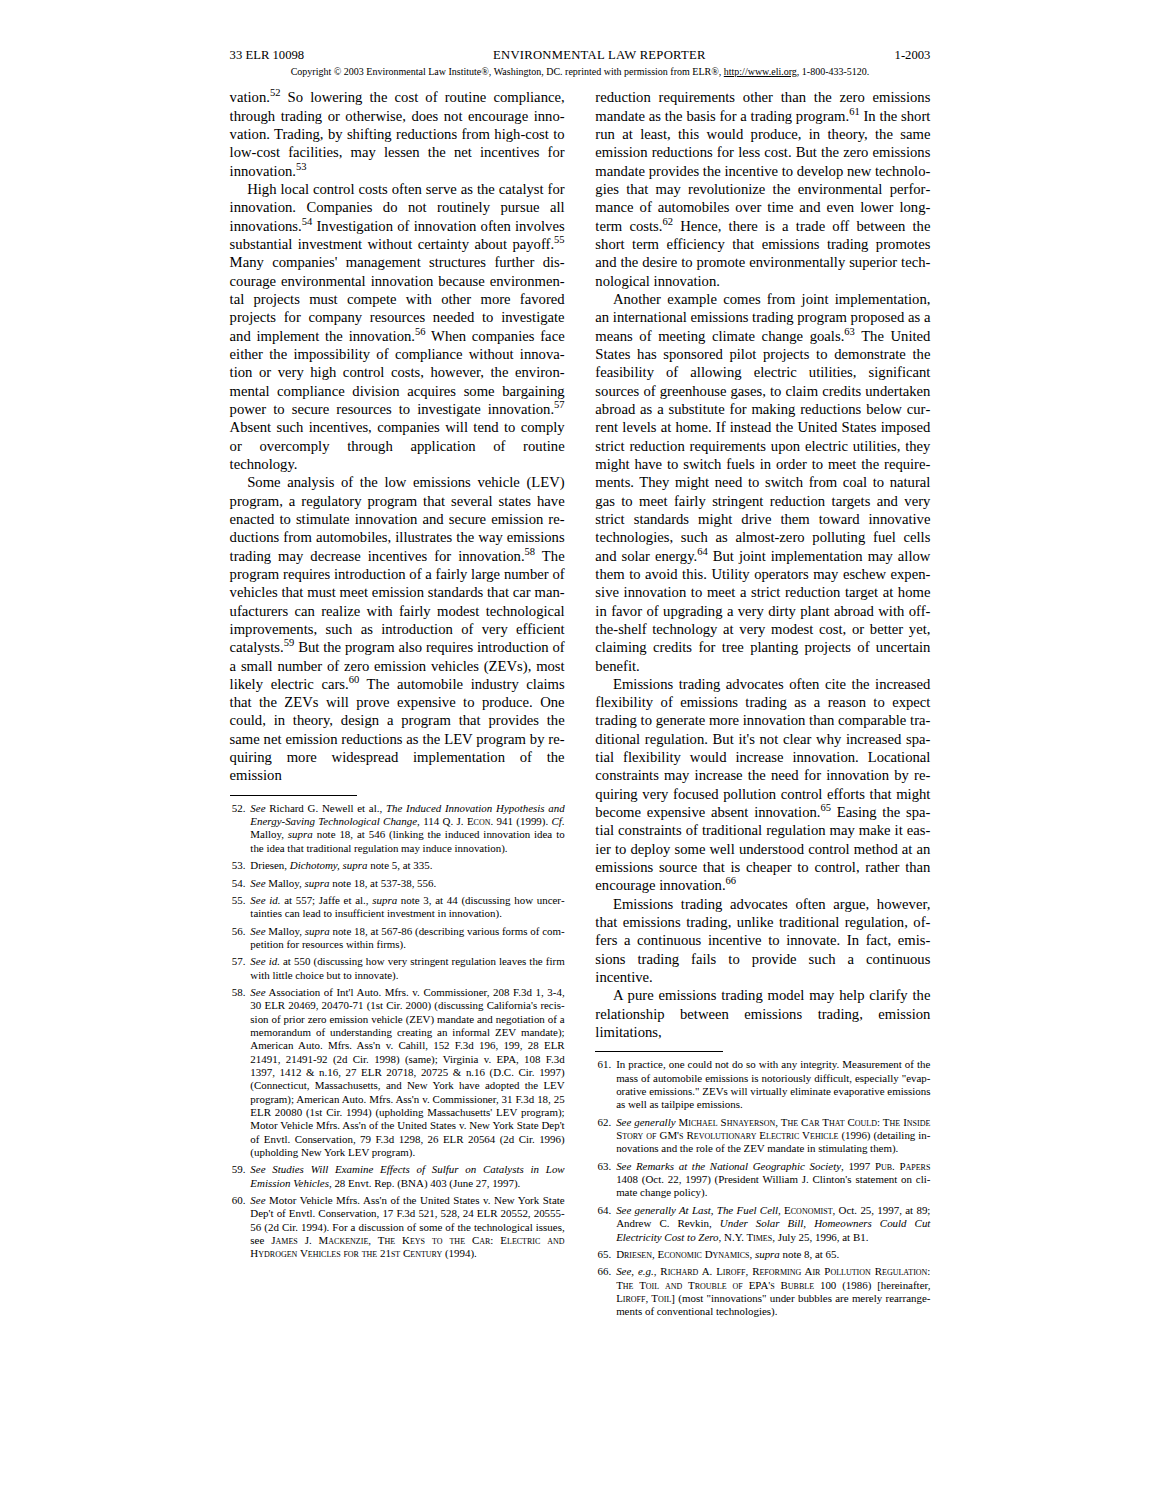33 ELR 10098
ENVIRONMENTAL LAW REPORTER
1-2003
Copyright © 2003 Environmental Law Institute®, Washington, DC. reprinted with permission from ELR®, http://www.eli.org, 1-800-433-5120.
vation.52 So lowering the cost of routine compliance, through trading or otherwise, does not encourage innovation. Trading, by shifting reductions from high-cost to low-cost facilities, may lessen the net incentives for innovation.53
High local control costs often serve as the catalyst for innovation. Companies do not routinely pursue all innovations.54 Investigation of innovation often involves substantial investment without certainty about payoff.55 Many companies' management structures further discourage environmental innovation because environmental projects must compete with other more favored projects for company resources needed to investigate and implement the innovation.56 When companies face either the impossibility of compliance without innovation or very high control costs, however, the environmental compliance division acquires some bargaining power to secure resources to investigate innovation.57 Absent such incentives, companies will tend to comply or overcomply through application of routine technology.
Some analysis of the low emissions vehicle (LEV) program, a regulatory program that several states have enacted to stimulate innovation and secure emission reductions from automobiles, illustrates the way emissions trading may decrease incentives for innovation.58 The program requires introduction of a fairly large number of vehicles that must meet emission standards that car manufacturers can realize with fairly modest technological improvements, such as introduction of very efficient catalysts.59 But the program also requires introduction of a small number of zero emission vehicles (ZEVs), most likely electric cars.60 The automobile industry claims that the ZEVs will prove expensive to produce. One could, in theory, design a program that provides the same net emission reductions as the LEV program by requiring more widespread implementation of the emission
52.
See Richard G. Newell et al., The Induced Innovation Hypothesis and Energy-Saving Technological Change, 114 Q. J. Econ. 941 (1999). Cf. Malloy, supra note 18, at 546 (linking the induced innovation idea to the idea that traditional regulation may induce innovation).
53.
Driesen, Dichotomy, supra note 5, at 335.
54.
See Malloy, supra note 18, at 537-38, 556.
55.
See id. at 557; Jaffe et al., supra note 3, at 44 (discussing how uncertainties can lead to insufficient investment in innovation).
56.
See Malloy, supra note 18, at 567-86 (describing various forms of competition for resources within firms).
57.
See id. at 550 (discussing how very stringent regulation leaves the firm with little choice but to innovate).
58.
See Association of Int'l Auto. Mfrs. v. Commissioner, 208 F.3d 1, 3-4, 30 ELR 20469, 20470-71 (1st Cir. 2000) (discussing California's recission of prior zero emission vehicle (ZEV) mandate and negotiation of a memorandum of understanding creating an informal ZEV mandate); American Auto. Mfrs. Ass'n v. Cahill, 152 F.3d 196, 199, 28 ELR 21491, 21491-92 (2d Cir. 1998) (same); Virginia v. EPA, 108 F.3d 1397, 1412 & n.16, 27 ELR 20718, 20725 & n.16 (D.C. Cir. 1997) (Connecticut, Massachusetts, and New York have adopted the LEV program); American Auto. Mfrs. Ass'n v. Commissioner, 31 F.3d 18, 25 ELR 20080 (1st Cir. 1994) (upholding Massachusetts' LEV program); Motor Vehicle Mfrs. Ass'n of the United States v. New York State Dep't of Envtl. Conservation, 79 F.3d 1298, 26 ELR 20564 (2d Cir. 1996) (upholding New York LEV program).
59.
See Studies Will Examine Effects of Sulfur on Catalysts in Low Emission Vehicles, 28 Envt. Rep. (BNA) 403 (June 27, 1997).
60.
See Motor Vehicle Mfrs. Ass'n of the United States v. New York State Dep't of Envtl. Conservation, 17 F.3d 521, 528, 24 ELR 20552, 20555-56 (2d Cir. 1994). For a discussion of some of the technological issues, see James J. Mackenzie, The Keys to the Car: Electric and Hydrogen Vehicles for the 21st Century (1994).
reduction requirements other than the zero emissions mandate as the basis for a trading program.61 In the short run at least, this would produce, in theory, the same emission reductions for less cost. But the zero emissions mandate provides the incentive to develop new technologies that may revolutionize the environmental performance of automobiles over time and even lower long-term costs.62 Hence, there is a trade off between the short term efficiency that emissions trading promotes and the desire to promote environmentally superior technological innovation.
Another example comes from joint implementation, an international emissions trading program proposed as a means of meeting climate change goals.63 The United States has sponsored pilot projects to demonstrate the feasibility of allowing electric utilities, significant sources of greenhouse gases, to claim credits undertaken abroad as a substitute for making reductions below current levels at home. If instead the United States imposed strict reduction requirements upon electric utilities, they might have to switch fuels in order to meet the requirements. They might need to switch from coal to natural gas to meet fairly stringent reduction targets and very strict standards might drive them toward innovative technologies, such as almost-zero polluting fuel cells and solar energy.64 But joint implementation may allow them to avoid this. Utility operators may eschew expensive innovation to meet a strict reduction target at home in favor of upgrading a very dirty plant abroad with off-the-shelf technology at very modest cost, or better yet, claiming credits for tree planting projects of uncertain benefit.
Emissions trading advocates often cite the increased flexibility of emissions trading as a reason to expect trading to generate more innovation than comparable traditional regulation. But it's not clear why increased spatial flexibility would increase innovation. Locational constraints may increase the need for innovation by requiring very focused pollution control efforts that might become expensive absent innovation.65 Easing the spatial constraints of traditional regulation may make it easier to deploy some well understood control method at an emissions source that is cheaper to control, rather than encourage innovation.66
Emissions trading advocates often argue, however, that emissions trading, unlike traditional regulation, offers a continuous incentive to innovate. In fact, emissions trading fails to provide such a continuous incentive.
A pure emissions trading model may help clarify the relationship between emissions trading, emission limitations,
61.
In practice, one could not do so with any integrity. Measurement of the mass of automobile emissions is notoriously difficult, especially "evaporative emissions." ZEVs will virtually eliminate evaporative emissions as well as tailpipe emissions.
62.
See generally Michael Shnayerson, The Car That Could: The Inside Story of GM's Revolutionary Electric Vehicle (1996) (detailing innovations and the role of the ZEV mandate in stimulating them).
63.
See Remarks at the National Geographic Society, 1997 Pub. Papers 1408 (Oct. 22, 1997) (President William J. Clinton's statement on climate change policy).
64.
See generally At Last, The Fuel Cell, Economist, Oct. 25, 1997, at 89; Andrew C. Revkin, Under Solar Bill, Homeowners Could Cut Electricity Cost to Zero, N.Y. Times, July 25, 1996, at B1.
65.
Driesen, Economic Dynamics, supra note 8, at 65.
66.
See, e.g., Richard A. Liroff, Reforming Air Pollution Regulation: The Toil and Trouble of EPA's Bubble 100 (1986) [hereinafter, Liroff, Toil] (most "innovations" under bubbles are merely rearrangements of conventional technologies).